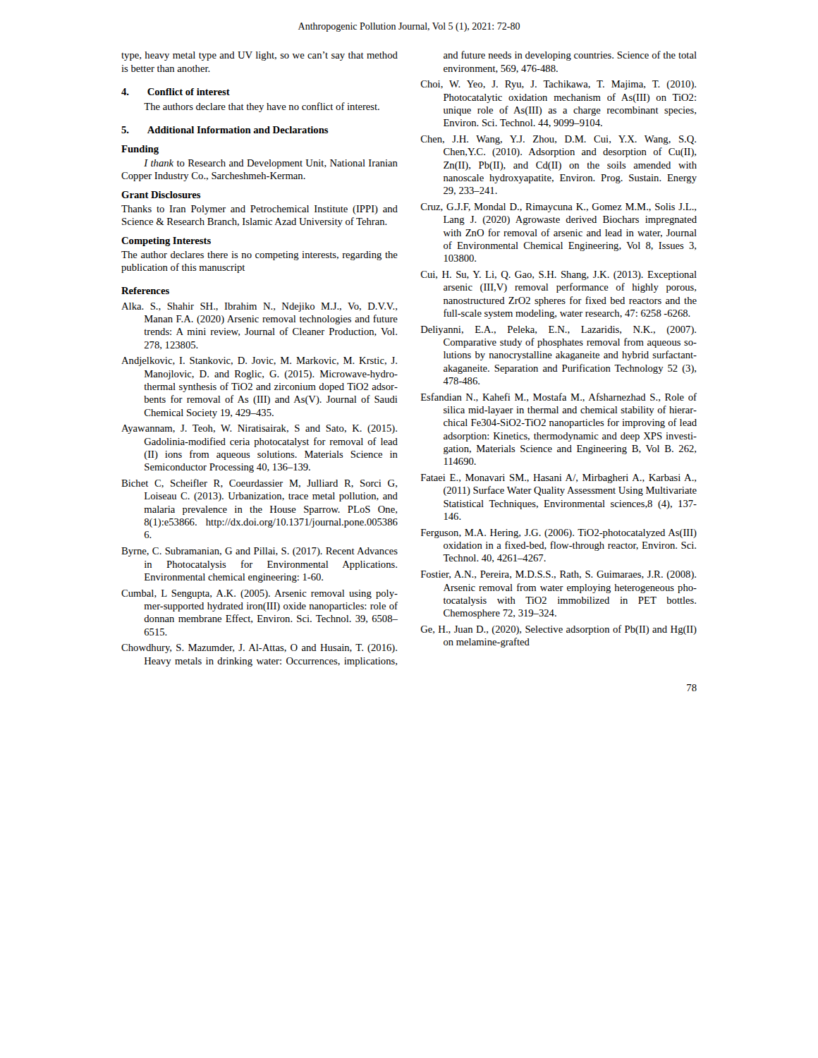Anthropogenic Pollution Journal, Vol 5 (1), 2021: 72-80
type, heavy metal type and UV light, so we can’t say that method is better than another.
4. Conflict of interest
The authors declare that they have no conflict of interest.
5. Additional Information and Declarations
Funding
I thank to Research and Development Unit, National Iranian Copper Industry Co., Sarcheshmeh-Kerman.
Grant Disclosures
Thanks to Iran Polymer and Petrochemical Institute (IPPI) and Science & Research Branch, Islamic Azad University of Tehran.
Competing Interests
The author declares there is no competing interests, regarding the publication of this manuscript
References
Alka. S., Shahir SH., Ibrahim N., Ndejiko M.J., Vo, D.V.V., Manan F.A. (2020) Arsenic removal technologies and future trends: A mini review, Journal of Cleaner Production, Vol. 278, 123805.
Andjelkovic, I. Stankovic, D. Jovic, M. Markovic, M. Krstic, J. Manojlovic, D. and Roglic, G. (2015). Microwave-hydrothermal synthesis of TiO2 and zirconium doped TiO2 adsorbents for removal of As (III) and As(V). Journal of Saudi Chemical Society 19, 429–435.
Ayawannam, J. Teoh, W. Niratisairak, S and Sato, K. (2015). Gadolinia-modified ceria photocatalyst for removal of lead (II) ions from aqueous solutions. Materials Science in Semiconductor Processing 40, 136–139.
Bichet C, Scheifler R, Coeurdassier M, Julliard R, Sorci G, Loiseau C. (2013). Urbanization, trace metal pollution, and malaria prevalence in the House Sparrow. PLoS One, 8(1):e53866. http://dx.doi.org/10.1371/journal.pone.0053866.
Byrne, C. Subramanian, G and Pillai, S. (2017). Recent Advances in Photocatalysis for Environmental Applications. Environmental chemical engineering: 1-60.
Cumbal, L Sengupta, A.K. (2005). Arsenic removal using polymer-supported hydrated iron(III) oxide nanoparticles: role of donnan membrane Effect, Environ. Sci. Technol. 39, 6508–6515.
Chowdhury, S. Mazumder, J. Al-Attas, O and Husain, T. (2016). Heavy metals in drinking water: Occurrences, implications, and future needs in developing countries. Science of the total environment, 569, 476-488.
Choi, W. Yeo, J. Ryu, J. Tachikawa, T. Majima, T. (2010). Photocatalytic oxidation mechanism of As(III) on TiO2: unique role of As(III) as a charge recombinant species, Environ. Sci. Technol. 44, 9099–9104.
Chen, J.H. Wang, Y.J. Zhou, D.M. Cui, Y.X. Wang, S.Q. Chen,Y.C. (2010). Adsorption and desorption of Cu(II), Zn(II), Pb(II), and Cd(II) on the soils amended with nanoscale hydroxyapatite, Environ. Prog. Sustain. Energy 29, 233–241.
Cruz, G.J.F, Mondal D., Rimaycuna K., Gomez M.M., Solis J.L., Lang J. (2020) Agrowaste derived Biochars impregnated with ZnO for removal of arsenic and lead in water, Journal of Environmental Chemical Engineering, Vol 8, Issues 3, 103800.
Cui, H. Su, Y. Li, Q. Gao, S.H. Shang, J.K. (2013). Exceptional arsenic (III,V) removal performance of highly porous, nanostructured ZrO2 spheres for fixed bed reactors and the full-scale system modeling, water research, 47: 6258 -6268.
Deliyanni, E.A., Peleka, E.N., Lazaridis, N.K., (2007). Comparative study of phosphates removal from aqueous solutions by nanocrystalline akaganeite and hybrid surfactant-akaganeite. Separation and Purification Technology 52 (3), 478-486.
Esfandian N., Kahefi M., Mostafa M., Afsharnezhad S., Role of silica mid-layaer in thermal and chemical stability of hierarchical Fe304-SiO2-TiO2 nanoparticles for improving of lead adsorption: Kinetics, thermodynamic and deep XPS investigation, Materials Science and Engineering B, Vol B. 262, 114690.
Fataei E., Monavari SM., Hasani A/, Mirbagheri A., Karbasi A., (2011) Surface Water Quality Assessment Using Multivariate Statistical Techniques, Environmental sciences,8 (4), 137-146.
Ferguson, M.A. Hering, J.G. (2006). TiO2-photocatalyzed As(III) oxidation in a fixed-bed, flow-through reactor, Environ. Sci. Technol. 40, 4261–4267.
Fostier, A.N., Pereira, M.D.S.S., Rath, S. Guimaraes, J.R. (2008). Arsenic removal from water employing heterogeneous photocatalysis with TiO2 immobilized in PET bottles. Chemosphere 72, 319–324.
Ge, H., Juan D., (2020), Selective adsorption of Pb(II) and Hg(II) on melamine-grafted
78